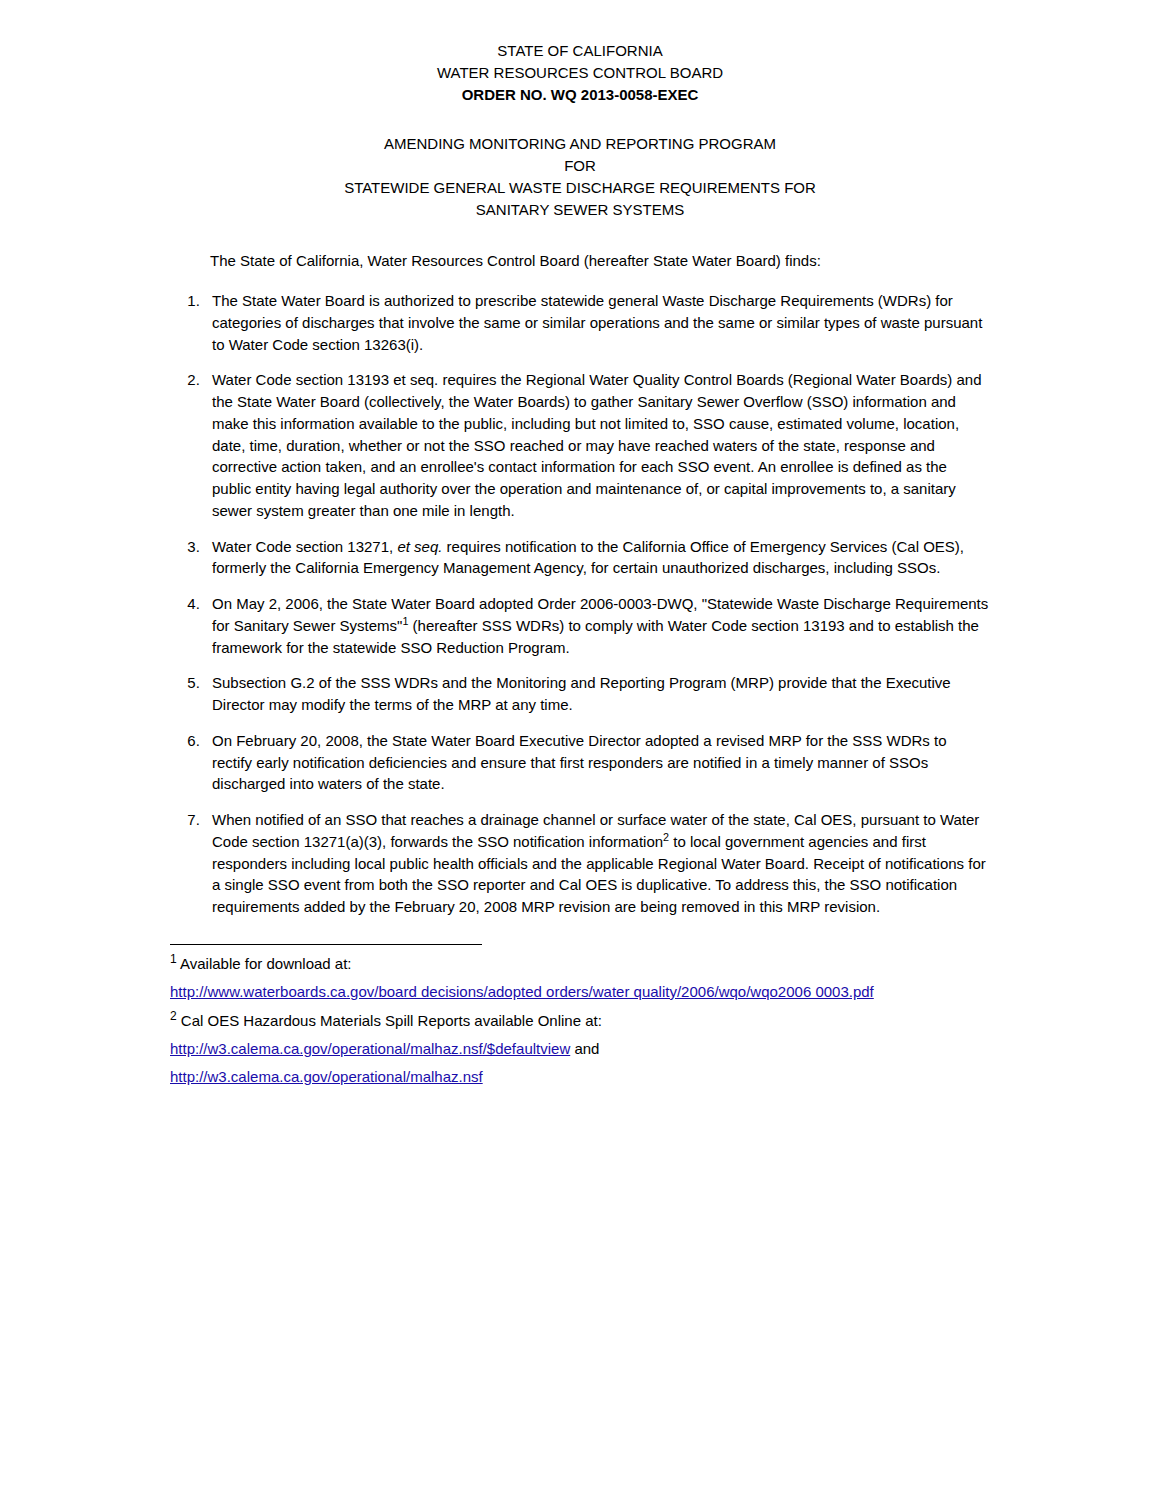STATE OF CALIFORNIA
WATER RESOURCES CONTROL BOARD
ORDER NO. WQ 2013-0058-EXEC
AMENDING MONITORING AND REPORTING PROGRAM
FOR
STATEWIDE GENERAL WASTE DISCHARGE REQUIREMENTS FOR
SANITARY SEWER SYSTEMS
The State of California, Water Resources Control Board (hereafter State Water Board) finds:
The State Water Board is authorized to prescribe statewide general Waste Discharge Requirements (WDRs) for categories of discharges that involve the same or similar operations and the same or similar types of waste pursuant to Water Code section 13263(i).
Water Code section 13193 et seq. requires the Regional Water Quality Control Boards (Regional Water Boards) and the State Water Board (collectively, the Water Boards) to gather Sanitary Sewer Overflow (SSO) information and make this information available to the public, including but not limited to, SSO cause, estimated volume, location, date, time, duration, whether or not the SSO reached or may have reached waters of the state, response and corrective action taken, and an enrollee's contact information for each SSO event. An enrollee is defined as the public entity having legal authority over the operation and maintenance of, or capital improvements to, a sanitary sewer system greater than one mile in length.
Water Code section 13271, et seq. requires notification to the California Office of Emergency Services (Cal OES), formerly the California Emergency Management Agency, for certain unauthorized discharges, including SSOs.
On May 2, 2006, the State Water Board adopted Order 2006-0003-DWQ, "Statewide Waste Discharge Requirements for Sanitary Sewer Systems"1 (hereafter SSS WDRs) to comply with Water Code section 13193 and to establish the framework for the statewide SSO Reduction Program.
Subsection G.2 of the SSS WDRs and the Monitoring and Reporting Program (MRP) provide that the Executive Director may modify the terms of the MRP at any time.
On February 20, 2008, the State Water Board Executive Director adopted a revised MRP for the SSS WDRs to rectify early notification deficiencies and ensure that first responders are notified in a timely manner of SSOs discharged into waters of the state.
When notified of an SSO that reaches a drainage channel or surface water of the state, Cal OES, pursuant to Water Code section 13271(a)(3), forwards the SSO notification information2 to local government agencies and first responders including local public health officials and the applicable Regional Water Board. Receipt of notifications for a single SSO event from both the SSO reporter and Cal OES is duplicative. To address this, the SSO notification requirements added by the February 20, 2008 MRP revision are being removed in this MRP revision.
1 Available for download at:
http://www.waterboards.ca.gov/board decisions/adopted orders/water quality/2006/wqo/wqo2006 0003.pdf
2 Cal OES Hazardous Materials Spill Reports available Online at:
http://w3.calema.ca.gov/operational/malhaz.nsf/$defaultview and
http://w3.calema.ca.gov/operational/malhaz.nsf